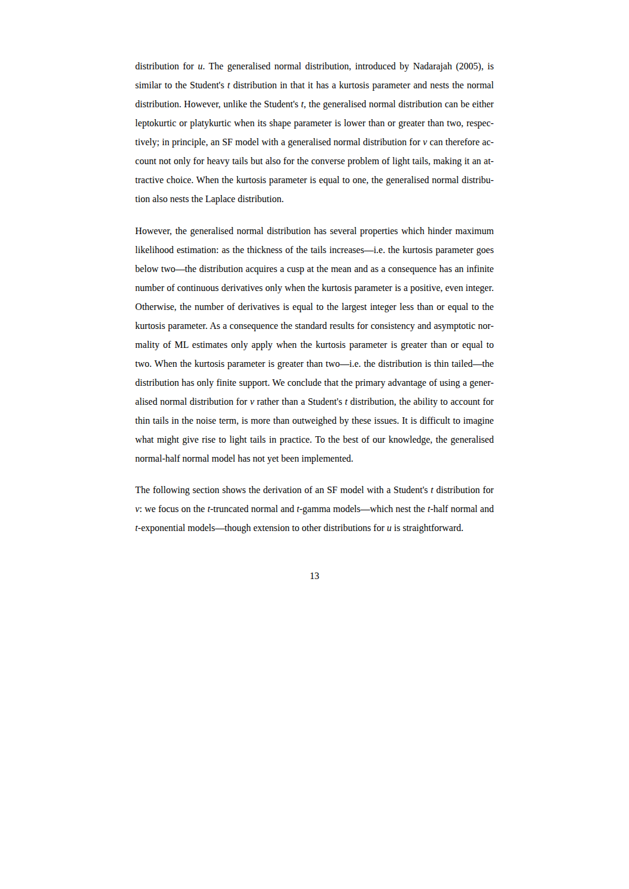distribution for u. The generalised normal distribution, introduced by Nadarajah (2005), is similar to the Student's t distribution in that it has a kurtosis parameter and nests the normal distribution. However, unlike the Student's t, the generalised normal distribution can be either leptokurtic or platykurtic when its shape parameter is lower than or greater than two, respectively; in principle, an SF model with a generalised normal distribution for v can therefore account not only for heavy tails but also for the converse problem of light tails, making it an attractive choice. When the kurtosis parameter is equal to one, the generalised normal distribution also nests the Laplace distribution.
However, the generalised normal distribution has several properties which hinder maximum likelihood estimation: as the thickness of the tails increases—i.e. the kurtosis parameter goes below two—the distribution acquires a cusp at the mean and as a consequence has an infinite number of continuous derivatives only when the kurtosis parameter is a positive, even integer. Otherwise, the number of derivatives is equal to the largest integer less than or equal to the kurtosis parameter. As a consequence the standard results for consistency and asymptotic normality of ML estimates only apply when the kurtosis parameter is greater than or equal to two. When the kurtosis parameter is greater than two—i.e. the distribution is thin tailed—the distribution has only finite support. We conclude that the primary advantage of using a generalised normal distribution for v rather than a Student's t distribution, the ability to account for thin tails in the noise term, is more than outweighed by these issues. It is difficult to imagine what might give rise to light tails in practice. To the best of our knowledge, the generalised normal-half normal model has not yet been implemented.
The following section shows the derivation of an SF model with a Student's t distribution for v: we focus on the t-truncated normal and t-gamma models—which nest the t-half normal and t-exponential models—though extension to other distributions for u is straightforward.
13